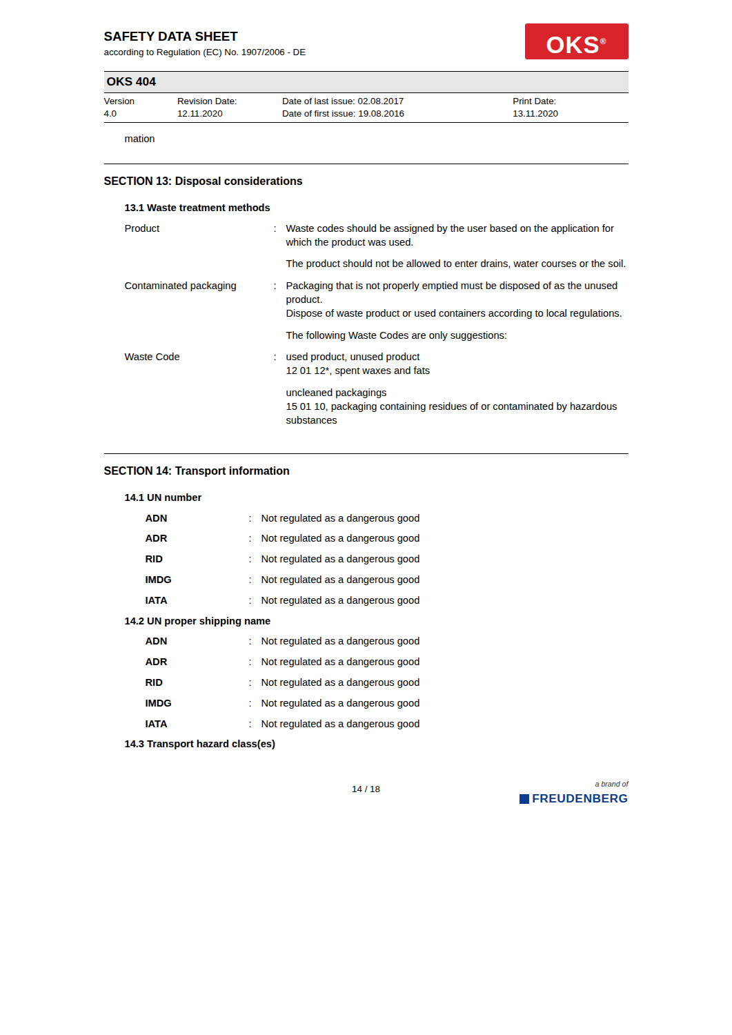SAFETY DATA SHEET
according to Regulation (EC) No. 1907/2006 - DE
OKS®
OKS 404
| Version 4.0 | Revision Date: 12.11.2020 | Date of last issue: 02.08.2017 Date of first issue: 19.08.2016 | Print Date: 13.11.2020 |
mation
SECTION 13: Disposal considerations
13.1 Waste treatment methods
| Product | : | Waste codes should be assigned by the user based on the application for which the product was used. The product should not be allowed to enter drains, water courses or the soil. |
| Contaminated packaging | : | Packaging that is not properly emptied must be disposed of as the unused product. Dispose of waste product or used containers according to local regulations. The following Waste Codes are only suggestions: |
| Waste Code | : | used product, unused product 12 01 12*, spent waxes and fats uncleaned packagings 15 01 10, packaging containing residues of or contaminated by hazardous substances |
SECTION 14: Transport information
14.1 UN number
| ADN | : | Not regulated as a dangerous good |
| ADR | : | Not regulated as a dangerous good |
| RID | : | Not regulated as a dangerous good |
| IMDG | : | Not regulated as a dangerous good |
| IATA | : | Not regulated as a dangerous good |
14.2 UN proper shipping name
| ADN | : | Not regulated as a dangerous good |
| ADR | : | Not regulated as a dangerous good |
| RID | : | Not regulated as a dangerous good |
| IMDG | : | Not regulated as a dangerous good |
| IATA | : | Not regulated as a dangerous good |
14.3 Transport hazard class(es)
14 / 18
a brand of
FREUDENBERG